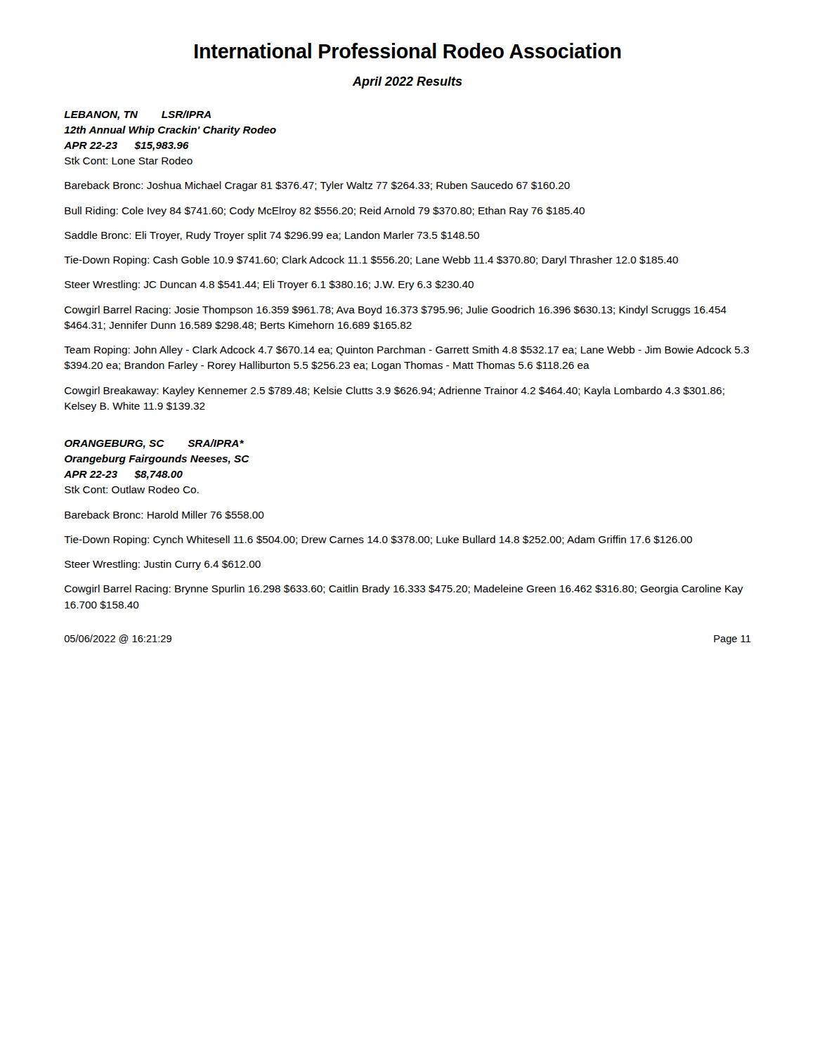International Professional Rodeo Association
April 2022 Results
LEBANON, TN LSR/IPRA
12th Annual Whip Crackin' Charity Rodeo
APR 22-23$15,983.96
Stk Cont: Lone Star Rodeo
Bareback Bronc: Joshua Michael Cragar 81 $376.47; Tyler Waltz 77 $264.33; Ruben Saucedo 67 $160.20
Bull Riding: Cole Ivey 84 $741.60; Cody McElroy 82 $556.20; Reid Arnold 79 $370.80; Ethan Ray 76 $185.40
Saddle Bronc: Eli Troyer, Rudy Troyer split 74 $296.99 ea; Landon Marler 73.5 $148.50
Tie-Down Roping: Cash Goble 10.9 $741.60; Clark Adcock 11.1 $556.20; Lane Webb 11.4 $370.80; Daryl Thrasher 12.0 $185.40
Steer Wrestling: JC Duncan 4.8 $541.44; Eli Troyer 6.1 $380.16; J.W. Ery 6.3 $230.40
Cowgirl Barrel Racing: Josie Thompson 16.359 $961.78; Ava Boyd 16.373 $795.96; Julie Goodrich 16.396 $630.13; Kindyl Scruggs 16.454 $464.31; Jennifer Dunn 16.589 $298.48; Berts Kimehorn 16.689 $165.82
Team Roping: John Alley - Clark Adcock 4.7 $670.14 ea; Quinton Parchman - Garrett Smith 4.8 $532.17 ea; Lane Webb - Jim Bowie Adcock 5.3 $394.20 ea; Brandon Farley - Rorey Halliburton 5.5 $256.23 ea; Logan Thomas - Matt Thomas 5.6 $118.26 ea
Cowgirl Breakaway: Kayley Kennemer 2.5 $789.48; Kelsie Clutts 3.9 $626.94; Adrienne Trainor 4.2 $464.40; Kayla Lombardo 4.3 $301.86; Kelsey B. White 11.9 $139.32
ORANGEBURG, SC SRA/IPRA*
Orangeburg Fairgounds Neeses, SC
APR 22-23$8,748.00
Stk Cont: Outlaw Rodeo Co.
Bareback Bronc: Harold Miller 76 $558.00
Tie-Down Roping: Cynch Whitesell 11.6 $504.00; Drew Carnes 14.0 $378.00; Luke Bullard 14.8 $252.00; Adam Griffin 17.6 $126.00
Steer Wrestling: Justin Curry 6.4 $612.00
Cowgirl Barrel Racing: Brynne Spurlin 16.298 $633.60; Caitlin Brady 16.333 $475.20; Madeleine Green 16.462 $316.80; Georgia Caroline Kay 16.700 $158.40
05/06/2022 @ 16:21:29 Page 11